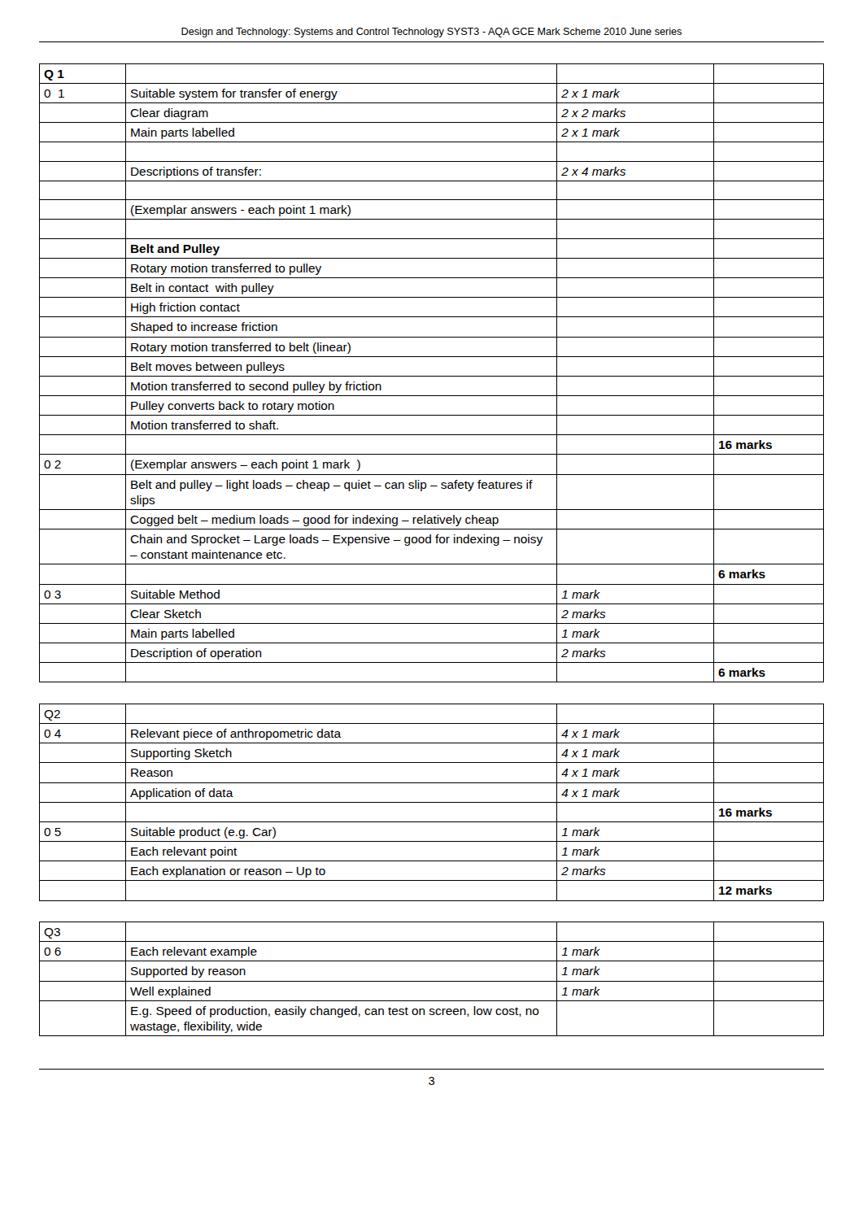Design and Technology: Systems and Control Technology SYST3 - AQA GCE Mark Scheme 2010 June series
| Q 1 | | | |
| 0 1 | Suitable system for transfer of energy | 2 x 1 mark | |
| | Clear diagram | 2 x 2 marks | |
| | Main parts labelled | 2 x 1 mark | |
| | Descriptions of transfer: | 2 x 4 marks | |
| | (Exemplar answers - each point 1 mark) | | |
| | Belt and Pulley | | |
| | Rotary motion transferred to pulley | | |
| | Belt in contact with pulley | | |
| | High friction contact | | |
| | Shaped to increase friction | | |
| | Rotary motion transferred to belt (linear) | | |
| | Belt moves between pulleys | | |
| | Motion transferred to second pulley by friction | | |
| | Pulley converts back to rotary motion | | |
| | Motion transferred to shaft. | | |
| | | | 16 marks |
| 0 2 | (Exemplar answers – each point 1 mark ) | | |
| | Belt and pulley – light loads – cheap – quiet – can slip – safety features if slips | | |
| | Cogged belt – medium loads – good for indexing – relatively cheap | | |
| | Chain and Sprocket – Large loads – Expensive – good for indexing – noisy – constant maintenance etc. | | |
| | | | 6 marks |
| 0 3 | Suitable Method | 1 mark | |
| | Clear Sketch | 2 marks | |
| | Main parts labelled | 1 mark | |
| | Description of operation | 2 marks | |
| | | | 6 marks |
| Q2 | | | |
| 0 4 | Relevant piece of anthropometric data | 4 x 1 mark | |
| | Supporting Sketch | 4 x 1 mark | |
| | Reason | 4 x 1 mark | |
| | Application of data | 4 x 1 mark | |
| | | | 16 marks |
| 0 5 | Suitable product (e.g. Car) | 1 mark | |
| | Each relevant point | 1 mark | |
| | Each explanation or reason – Up to | 2 marks | |
| | | | 12 marks |
| Q3 | | | |
| 0 6 | Each relevant example | 1 mark | |
| | Supported by reason | 1 mark | |
| | Well explained | 1 mark | |
| | E.g. Speed of production, easily changed, can test on screen, low cost, no wastage, flexibility, wide | | |
3